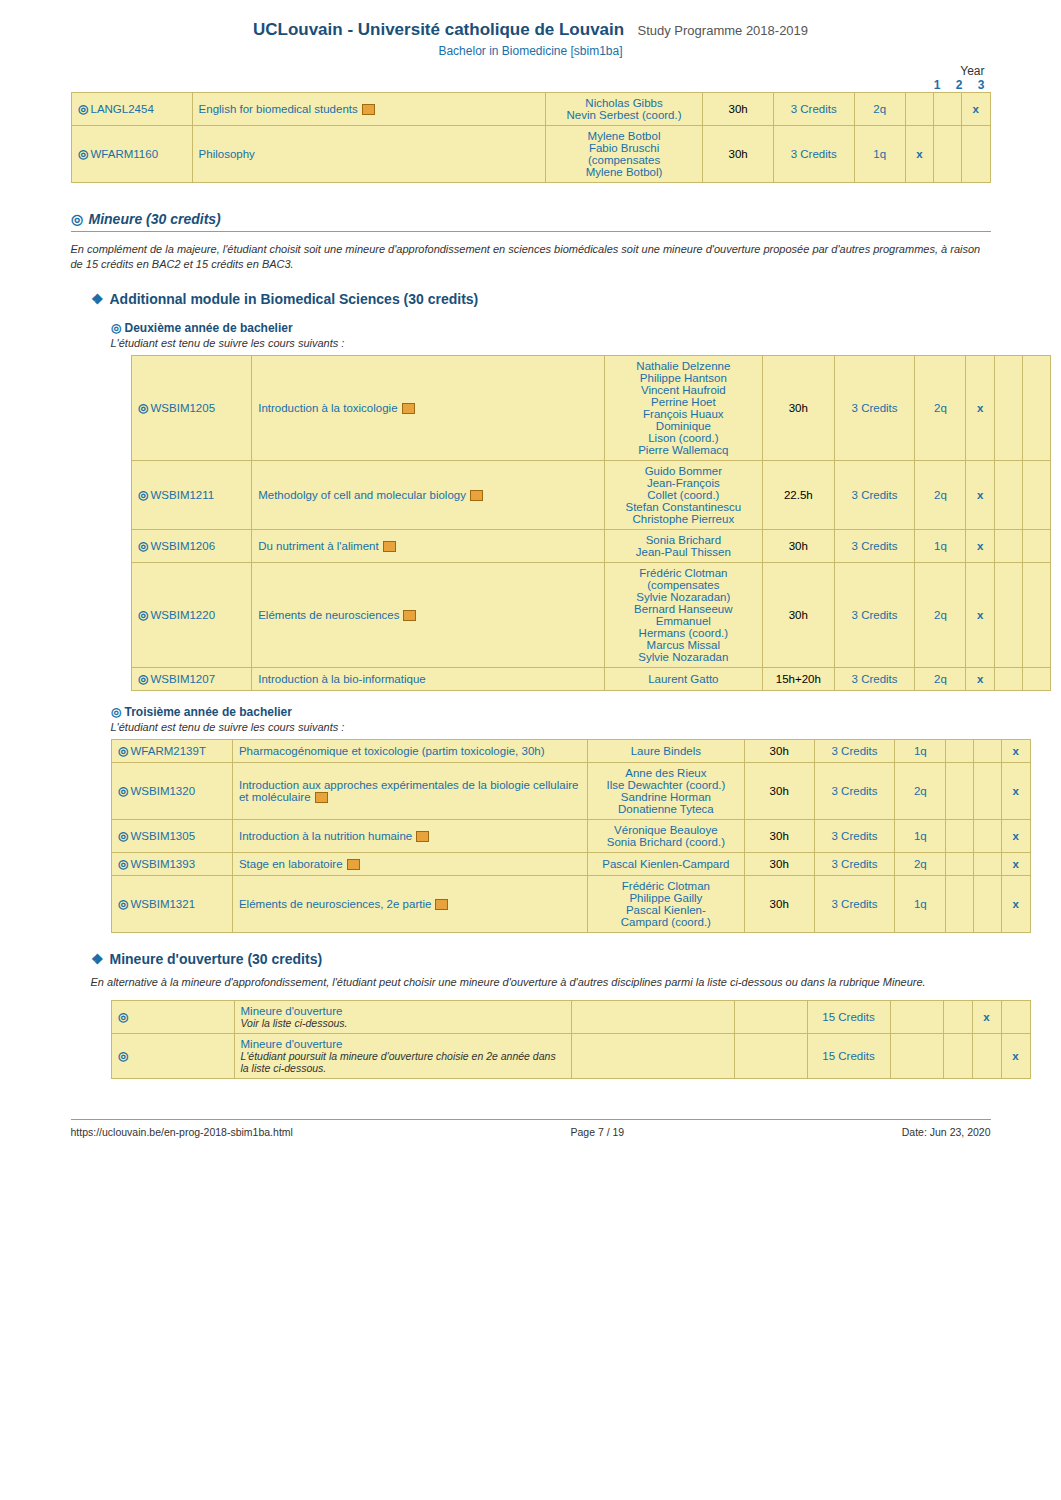UCLouvain - Université catholique de Louvain Study Programme 2018-2019
Bachelor in Biomedicine [sbim1ba]
Year
1 2 3
| ◎ LANGL2454 | English for biomedical students | Nicholas Gibbs Nevin Serbest (coord.) | 30h | 3 Credits | 2q | | | x |
| ◎ WFARM1160 | Philosophy | Mylene Botbol Fabio Bruschi (compensates Mylene Botbol) | 30h | 3 Credits | 1q | x | | |
◎Mineure (30 credits)
En complément de la majeure, l'étudiant choisit soit une mineure d'approfondissement en sciences biomédicales soit une mineure d'ouverture proposée par d'autres programmes, à raison de 15 crédits en BAC2 et 15 crédits en BAC3.
❖Additionnal module in Biomedical Sciences (30 credits)
◎Deuxième année de bachelier
L'étudiant est tenu de suivre les cours suivants :
| ◎ WSBIM1205 | Introduction à la toxicologie | Nathalie Delzenne Philippe Hantson Vincent Haufroid Perrine Hoet François Huaux Dominique Lison (coord.) Pierre Wallemacq | 30h | 3 Credits | 2q | x | | |
| ◎ WSBIM1211 | Methodolgy of cell and molecular biology | Guido Bommer Jean-François Collet (coord.) Stefan Constantinescu Christophe Pierreux | 22.5h | 3 Credits | 2q | x | | |
| ◎ WSBIM1206 | Du nutriment à l'aliment | Sonia Brichard Jean-Paul Thissen | 30h | 3 Credits | 1q | x | | |
| ◎ WSBIM1220 | Eléments de neurosciences | Frédéric Clotman (compensates Sylvie Nozaradan) Bernard Hanseeuw Emmanuel Hermans (coord.) Marcus Missal Sylvie Nozaradan | 30h | 3 Credits | 2q | x | | |
| ◎ WSBIM1207 | Introduction à la bio-informatique | Laurent Gatto | 15h+20h | 3 Credits | 2q | x | | |
◎Troisième année de bachelier
L'étudiant est tenu de suivre les cours suivants :
| ◎ WFARM2139T | Pharmacogénomique et toxicologie (partim toxicologie, 30h) | Laure Bindels | 30h | 3 Credits | 1q | | | x |
| ◎ WSBIM1320 | Introduction aux approches expérimentales de la biologie cellulaire et moléculaire | Anne des Rieux Ilse Dewachter (coord.) Sandrine Horman Donatienne Tyteca | 30h | 3 Credits | 2q | | | x |
| ◎ WSBIM1305 | Introduction à la nutrition humaine | Véronique Beauloye Sonia Brichard (coord.) | 30h | 3 Credits | 1q | | | x |
| ◎ WSBIM1393 | Stage en laboratoire | Pascal Kienlen-Campard | 30h | 3 Credits | 2q | | | x |
| ◎ WSBIM1321 | Eléments de neurosciences, 2e partie | Frédéric Clotman Philippe Gailly Pascal Kienlen- Campard (coord.) | 30h | 3 Credits | 1q | | | x |
❖Mineure d'ouverture (30 credits)
En alternative à la mineure d'approfondissement, l'étudiant peut choisir une mineure d'ouverture à d'autres disciplines parmi la liste ci-dessous ou dans la rubrique Mineure.
| ◎ | Mineure d'ouverture Voir la liste ci-dessous. | | | 15 Credits | | | x | |
| ◎ | Mineure d'ouverture L'étudiant poursuit la mineure d'ouverture choisie en 2e année dans la liste ci-dessous. | | | 15 Credits | | | | x |
https://uclouvain.be/en-prog-2018-sbim1ba.html Page 7 / 19 Date: Jun 23, 2020